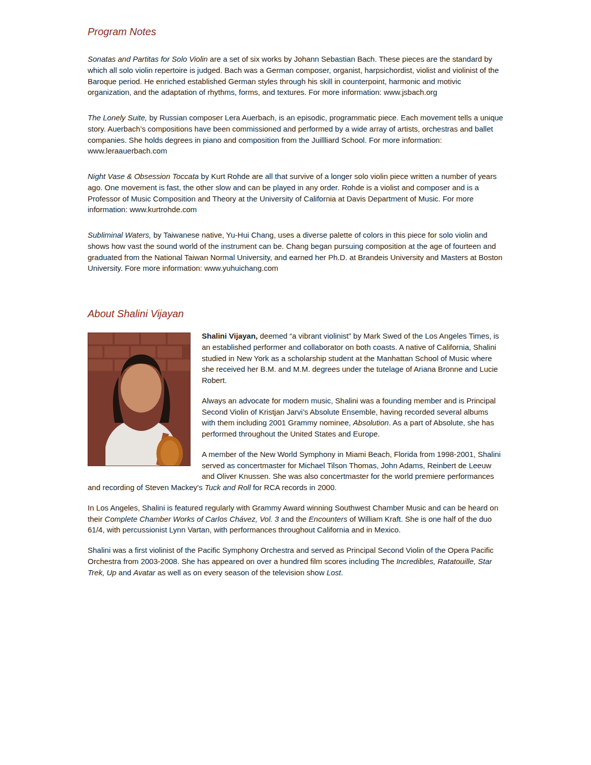Program Notes
Sonatas and Partitas for Solo Violin are a set of six works by Johann Sebastian Bach. These pieces are the standard by which all solo violin repertoire is judged. Bach was a German composer, organist, harpsichordist, violist and violinist of the Baroque period. He enriched established German styles through his skill in counterpoint, harmonic and motivic organization, and the adaptation of rhythms, forms, and textures. For more information: www.jsbach.org
The Lonely Suite, by Russian composer Lera Auerbach, is an episodic, programmatic piece. Each movement tells a unique story. Auerbach’s compositions have been commissioned and performed by a wide array of artists, orchestras and ballet companies. She holds degrees in piano and composition from the Juillliard School. For more information: www.leraauerbach.com
Night Vase & Obsession Toccata by Kurt Rohde are all that survive of a longer solo violin piece written a number of years ago. One movement is fast, the other slow and can be played in any order. Rohde is a violist and composer and is a Professor of Music Composition and Theory at the University of California at Davis Department of Music. For more information: www.kurtrohde.com
Subliminal Waters, by Taiwanese native, Yu-Hui Chang, uses a diverse palette of colors in this piece for solo violin and shows how vast the sound world of the instrument can be. Chang began pursuing composition at the age of fourteen and graduated from the National Taiwan Normal University, and earned her Ph.D. at Brandeis University and Masters at Boston University. Fore more information: www.yuhuichang.com
About Shalini Vijayan
Shalini Vijayan, deemed “a vibrant violinist” by Mark Swed of the Los Angeles Times, is an established performer and collaborator on both coasts. A native of California, Shalini studied in New York as a scholarship student at the Manhattan School of Music where she received her B.M. and M.M. degrees under the tutelage of Ariana Bronne and Lucie Robert.
Always an advocate for modern music, Shalini was a founding member and is Principal Second Violin of Kristjan Jarvi’s Absolute Ensemble, having recorded several albums with them including 2001 Grammy nominee, Absolution. As a part of Absolute, she has performed throughout the United States and Europe.
A member of the New World Symphony in Miami Beach, Florida from 1998-2001, Shalini served as concertmaster for Michael Tilson Thomas, John Adams, Reinbert de Leeuw and Oliver Knussen. She was also concertmaster for the world premiere performances and recording of Steven Mackey's Tuck and Roll for RCA records in 2000.
In Los Angeles, Shalini is featured regularly with Grammy Award winning Southwest Chamber Music and can be heard on their Complete Chamber Works of Carlos Chávez, Vol. 3 and the Encounters of William Kraft. She is one half of the duo 61/4, with percussionist Lynn Vartan, with performances throughout California and in Mexico.
Shalini was a first violinist of the Pacific Symphony Orchestra and served as Principal Second Violin of the Opera Pacific Orchestra from 2003-2008. She has appeared on over a hundred film scores including The Incredibles, Ratatouille, Star Trek, Up and Avatar as well as on every season of the television show Lost.